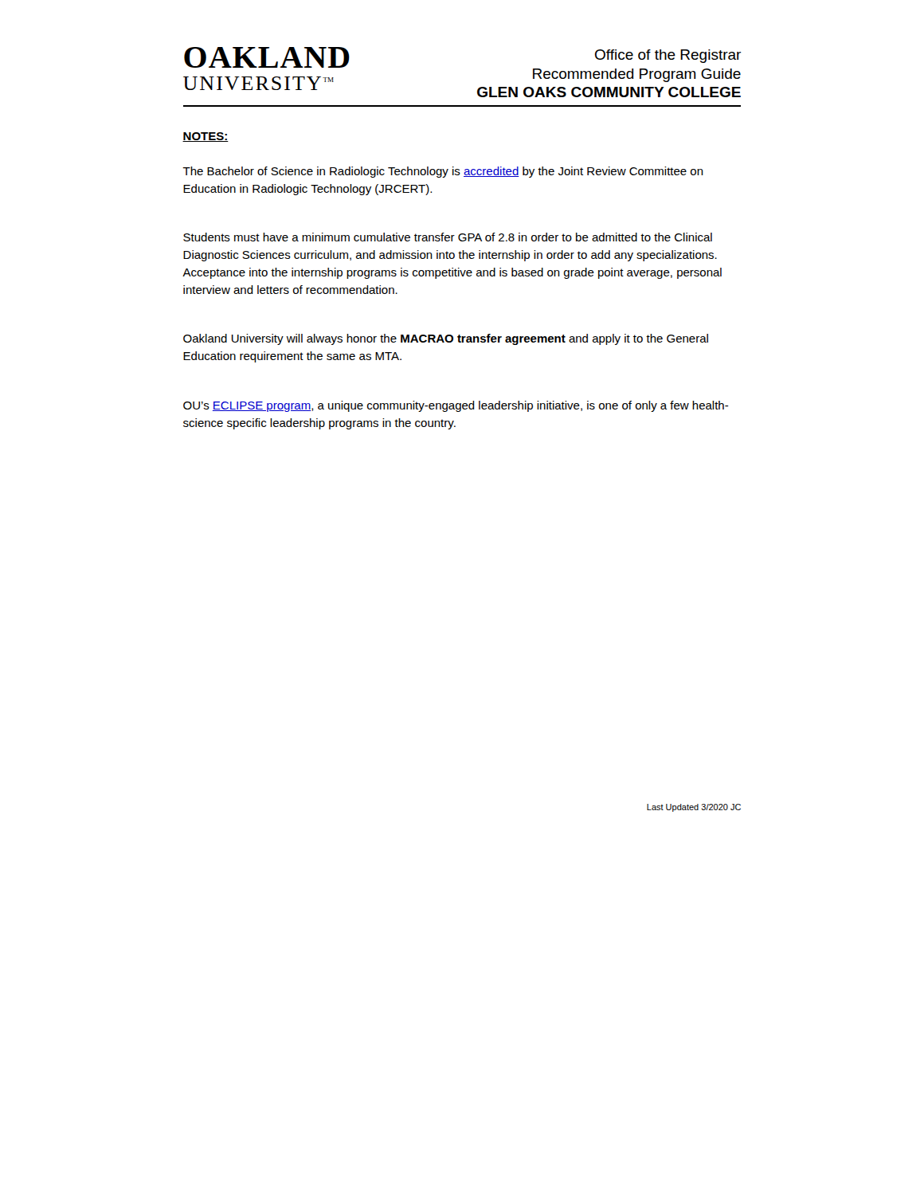OAKLAND UNIVERSITYTM
Office of the Registrar
Recommended Program Guide
GLEN OAKS COMMUNITY COLLEGE
NOTES:
The Bachelor of Science in Radiologic Technology is accredited by the Joint Review Committee on Education in Radiologic Technology (JRCERT).
Students must have a minimum cumulative transfer GPA of 2.8 in order to be admitted to the Clinical Diagnostic Sciences curriculum, and admission into the internship in order to add any specializations. Acceptance into the internship programs is competitive and is based on grade point average, personal interview and letters of recommendation.
Oakland University will always honor the MACRAO transfer agreement and apply it to the General Education requirement the same as MTA.
OU’s ECLIPSE program, a unique community-engaged leadership initiative, is one of only a few health-science specific leadership programs in the country.
Last Updated 3/2020 JC